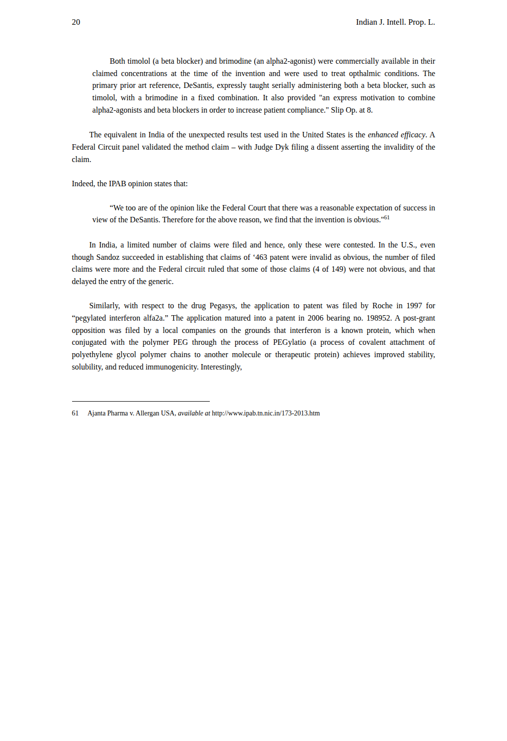20 Indian J. Intell. Prop. L.
Both timolol (a beta blocker) and brimodine (an alpha2-agonist) were commercially available in their claimed concentrations at the time of the invention and were used to treat opthalmic conditions. The primary prior art reference, DeSantis, expressly taught serially administering both a beta blocker, such as timolol, with a brimodine in a fixed combination. It also provided "an express motivation to combine alpha2-agonists and beta blockers in order to increase patient compliance." Slip Op. at 8.
The equivalent in India of the unexpected results test used in the United States is the enhanced efficacy. A Federal Circuit panel validated the method claim – with Judge Dyk filing a dissent asserting the invalidity of the claim.
Indeed, the IPAB opinion states that:
“We too are of the opinion like the Federal Court that there was a reasonable expectation of success in view of the DeSantis. Therefore for the above reason, we find that the invention is obvious."61
In India, a limited number of claims were filed and hence, only these were contested. In the U.S., even though Sandoz succeeded in establishing that claims of ‘463 patent were invalid as obvious, the number of filed claims were more and the Federal circuit ruled that some of those claims (4 of 149) were not obvious, and that delayed the entry of the generic.
Similarly, with respect to the drug Pegasys, the application to patent was filed by Roche in 1997 for “pegylated interferon alfa2a.” The application matured into a patent in 2006 bearing no. 198952. A post-grant opposition was filed by a local companies on the grounds that interferon is a known protein, which when conjugated with the polymer PEG through the process of PEGylatio (a process of covalent attachment of polyethylene glycol polymer chains to another molecule or therapeutic protein) achieves improved stability, solubility, and reduced immunogenicity. Interestingly,
61 Ajanta Pharma v. Allergan USA, available at http://www.ipab.tn.nic.in/173-2013.htm